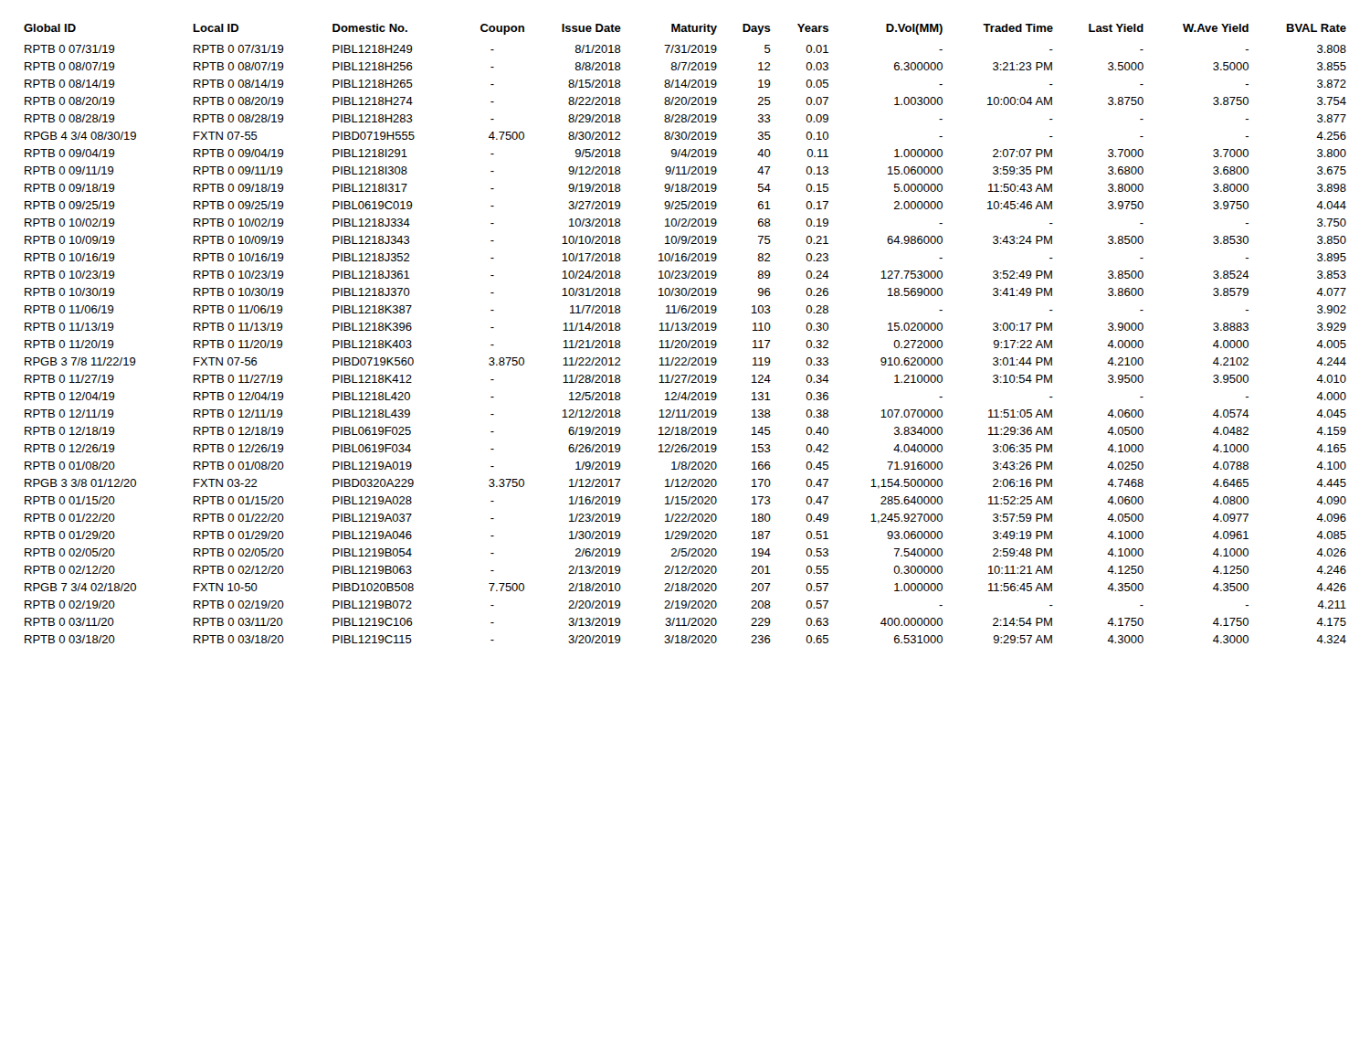| Global ID | Local ID | Domestic No. | Coupon | Issue Date | Maturity | Days | Years | D.Vol(MM) | Traded Time | Last Yield | W.Ave Yield | BVAL Rate |
| --- | --- | --- | --- | --- | --- | --- | --- | --- | --- | --- | --- | --- |
| RPTB 0 07/31/19 | RPTB 0 07/31/19 | PIBL1218H249 | - | 8/1/2018 | 7/31/2019 | 5 | 0.01 | - | - | - | - | 3.808 |
| RPTB 0 08/07/19 | RPTB 0 08/07/19 | PIBL1218H256 | - | 8/8/2018 | 8/7/2019 | 12 | 0.03 | 6.300000 | 3:21:23 PM | 3.5000 | 3.5000 | 3.855 |
| RPTB 0 08/14/19 | RPTB 0 08/14/19 | PIBL1218H265 | - | 8/15/2018 | 8/14/2019 | 19 | 0.05 | - | - | - | - | 3.872 |
| RPTB 0 08/20/19 | RPTB 0 08/20/19 | PIBL1218H274 | - | 8/22/2018 | 8/20/2019 | 25 | 0.07 | 1.003000 | 10:00:04 AM | 3.8750 | 3.8750 | 3.754 |
| RPTB 0 08/28/19 | RPTB 0 08/28/19 | PIBL1218H283 | - | 8/29/2018 | 8/28/2019 | 33 | 0.09 | - | - | - | - | 3.877 |
| RPGB 4 3/4 08/30/19 | FXTN 07-55 | PIBD0719H555 | 4.7500 | 8/30/2012 | 8/30/2019 | 35 | 0.10 | - | - | - | - | 4.256 |
| RPTB 0 09/04/19 | RPTB 0 09/04/19 | PIBL1218I291 | - | 9/5/2018 | 9/4/2019 | 40 | 0.11 | 1.000000 | 2:07:07 PM | 3.7000 | 3.7000 | 3.800 |
| RPTB 0 09/11/19 | RPTB 0 09/11/19 | PIBL1218I308 | - | 9/12/2018 | 9/11/2019 | 47 | 0.13 | 15.060000 | 3:59:35 PM | 3.6800 | 3.6800 | 3.675 |
| RPTB 0 09/18/19 | RPTB 0 09/18/19 | PIBL1218I317 | - | 9/19/2018 | 9/18/2019 | 54 | 0.15 | 5.000000 | 11:50:43 AM | 3.8000 | 3.8000 | 3.898 |
| RPTB 0 09/25/19 | RPTB 0 09/25/19 | PIBL0619C019 | - | 3/27/2019 | 9/25/2019 | 61 | 0.17 | 2.000000 | 10:45:46 AM | 3.9750 | 3.9750 | 4.044 |
| RPTB 0 10/02/19 | RPTB 0 10/02/19 | PIBL1218J334 | - | 10/3/2018 | 10/2/2019 | 68 | 0.19 | - | - | - | - | 3.750 |
| RPTB 0 10/09/19 | RPTB 0 10/09/19 | PIBL1218J343 | - | 10/10/2018 | 10/9/2019 | 75 | 0.21 | 64.986000 | 3:43:24 PM | 3.8500 | 3.8530 | 3.850 |
| RPTB 0 10/16/19 | RPTB 0 10/16/19 | PIBL1218J352 | - | 10/17/2018 | 10/16/2019 | 82 | 0.23 | - | - | - | - | 3.895 |
| RPTB 0 10/23/19 | RPTB 0 10/23/19 | PIBL1218J361 | - | 10/24/2018 | 10/23/2019 | 89 | 0.24 | 127.753000 | 3:52:49 PM | 3.8500 | 3.8524 | 3.853 |
| RPTB 0 10/30/19 | RPTB 0 10/30/19 | PIBL1218J370 | - | 10/31/2018 | 10/30/2019 | 96 | 0.26 | 18.569000 | 3:41:49 PM | 3.8600 | 3.8579 | 4.077 |
| RPTB 0 11/06/19 | RPTB 0 11/06/19 | PIBL1218K387 | - | 11/7/2018 | 11/6/2019 | 103 | 0.28 | - | - | - | - | 3.902 |
| RPTB 0 11/13/19 | RPTB 0 11/13/19 | PIBL1218K396 | - | 11/14/2018 | 11/13/2019 | 110 | 0.30 | 15.020000 | 3:00:17 PM | 3.9000 | 3.8883 | 3.929 |
| RPTB 0 11/20/19 | RPTB 0 11/20/19 | PIBL1218K403 | - | 11/21/2018 | 11/20/2019 | 117 | 0.32 | 0.272000 | 9:17:22 AM | 4.0000 | 4.0000 | 4.005 |
| RPGB 3 7/8 11/22/19 | FXTN 07-56 | PIBD0719K560 | 3.8750 | 11/22/2012 | 11/22/2019 | 119 | 0.33 | 910.620000 | 3:01:44 PM | 4.2100 | 4.2102 | 4.244 |
| RPTB 0 11/27/19 | RPTB 0 11/27/19 | PIBL1218K412 | - | 11/28/2018 | 11/27/2019 | 124 | 0.34 | 1.210000 | 3:10:54 PM | 3.9500 | 3.9500 | 4.010 |
| RPTB 0 12/04/19 | RPTB 0 12/04/19 | PIBL1218L420 | - | 12/5/2018 | 12/4/2019 | 131 | 0.36 | - | - | - | - | 4.000 |
| RPTB 0 12/11/19 | RPTB 0 12/11/19 | PIBL1218L439 | - | 12/12/2018 | 12/11/2019 | 138 | 0.38 | 107.070000 | 11:51:05 AM | 4.0600 | 4.0574 | 4.045 |
| RPTB 0 12/18/19 | RPTB 0 12/18/19 | PIBL0619F025 | - | 6/19/2019 | 12/18/2019 | 145 | 0.40 | 3.834000 | 11:29:36 AM | 4.0500 | 4.0482 | 4.159 |
| RPTB 0 12/26/19 | RPTB 0 12/26/19 | PIBL0619F034 | - | 6/26/2019 | 12/26/2019 | 153 | 0.42 | 4.040000 | 3:06:35 PM | 4.1000 | 4.1000 | 4.165 |
| RPTB 0 01/08/20 | RPTB 0 01/08/20 | PIBL1219A019 | - | 1/9/2019 | 1/8/2020 | 166 | 0.45 | 71.916000 | 3:43:26 PM | 4.0250 | 4.0788 | 4.100 |
| RPGB 3 3/8 01/12/20 | FXTN 03-22 | PIBD0320A229 | 3.3750 | 1/12/2017 | 1/12/2020 | 170 | 0.47 | 1,154.500000 | 2:06:16 PM | 4.7468 | 4.6465 | 4.445 |
| RPTB 0 01/15/20 | RPTB 0 01/15/20 | PIBL1219A028 | - | 1/16/2019 | 1/15/2020 | 173 | 0.47 | 285.640000 | 11:52:25 AM | 4.0600 | 4.0800 | 4.090 |
| RPTB 0 01/22/20 | RPTB 0 01/22/20 | PIBL1219A037 | - | 1/23/2019 | 1/22/2020 | 180 | 0.49 | 1,245.927000 | 3:57:59 PM | 4.0500 | 4.0977 | 4.096 |
| RPTB 0 01/29/20 | RPTB 0 01/29/20 | PIBL1219A046 | - | 1/30/2019 | 1/29/2020 | 187 | 0.51 | 93.060000 | 3:49:19 PM | 4.1000 | 4.0961 | 4.085 |
| RPTB 0 02/05/20 | RPTB 0 02/05/20 | PIBL1219B054 | - | 2/6/2019 | 2/5/2020 | 194 | 0.53 | 7.540000 | 2:59:48 PM | 4.1000 | 4.1000 | 4.026 |
| RPTB 0 02/12/20 | RPTB 0 02/12/20 | PIBL1219B063 | - | 2/13/2019 | 2/12/2020 | 201 | 0.55 | 0.300000 | 10:11:21 AM | 4.1250 | 4.1250 | 4.246 |
| RPGB 7 3/4 02/18/20 | FXTN 10-50 | PIBD1020B508 | 7.7500 | 2/18/2010 | 2/18/2020 | 207 | 0.57 | 1.000000 | 11:56:45 AM | 4.3500 | 4.3500 | 4.426 |
| RPTB 0 02/19/20 | RPTB 0 02/19/20 | PIBL1219B072 | - | 2/20/2019 | 2/19/2020 | 208 | 0.57 | - | - | - | - | 4.211 |
| RPTB 0 03/11/20 | RPTB 0 03/11/20 | PIBL1219C106 | - | 3/13/2019 | 3/11/2020 | 229 | 0.63 | 400.000000 | 2:14:54 PM | 4.1750 | 4.1750 | 4.175 |
| RPTB 0 03/18/20 | RPTB 0 03/18/20 | PIBL1219C115 | - | 3/20/2019 | 3/18/2020 | 236 | 0.65 | 6.531000 | 9:29:57 AM | 4.3000 | 4.3000 | 4.324 |